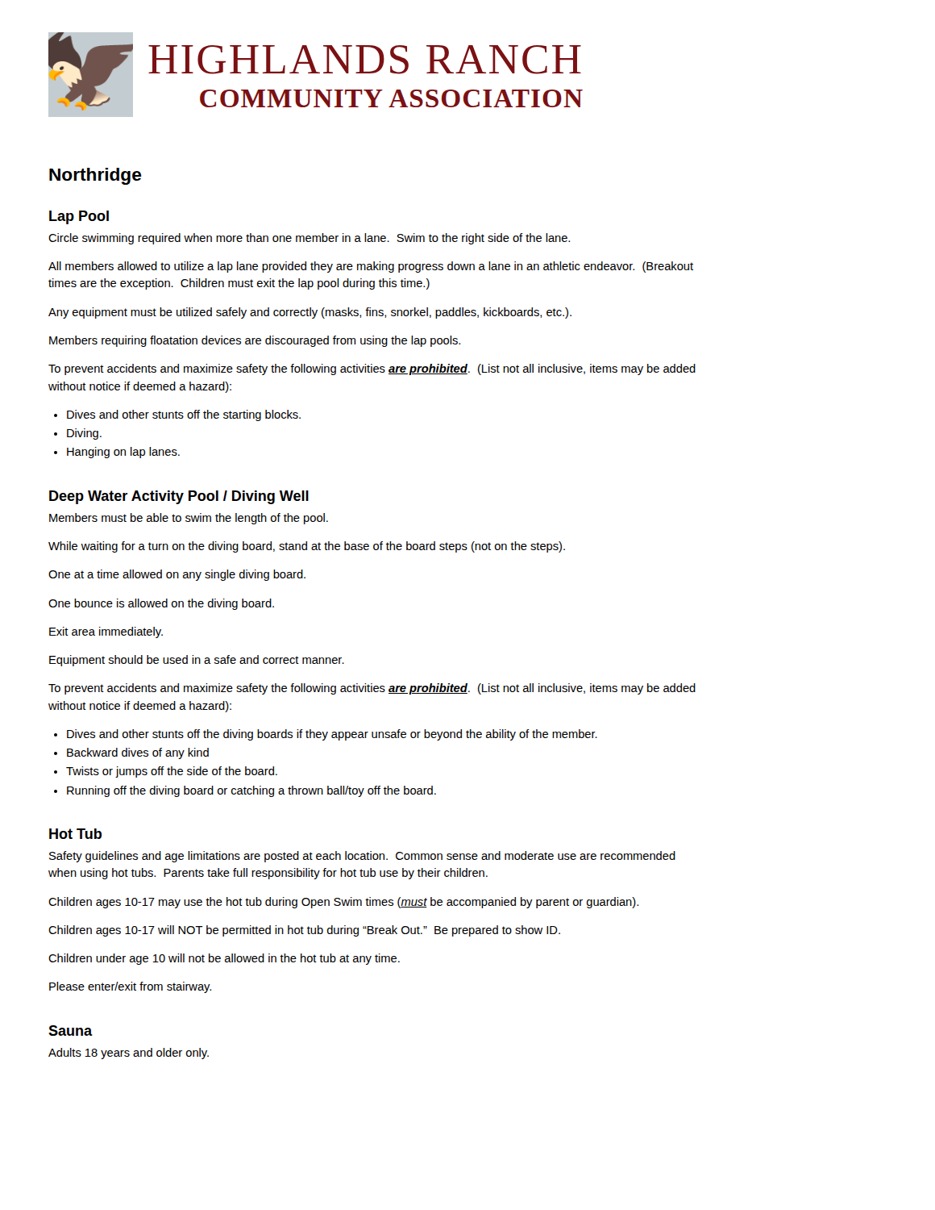🦅
Highlands Ranch
Community Association
Northridge
Lap Pool
Circle swimming required when more than one member in a lane. Swim to the right side of the lane.
All members allowed to utilize a lap lane provided they are making progress down a lane in an athletic endeavor. (Breakout times are the exception. Children must exit the lap pool during this time.)
Any equipment must be utilized safely and correctly (masks, fins, snorkel, paddles, kickboards, etc.).
Members requiring floatation devices are discouraged from using the lap pools.
To prevent accidents and maximize safety the following activities are prohibited. (List not all inclusive, items may be added without notice if deemed a hazard):
Dives and other stunts off the starting blocks.
Diving.
Hanging on lap lanes.
Deep Water Activity Pool / Diving Well
Members must be able to swim the length of the pool.
While waiting for a turn on the diving board, stand at the base of the board steps (not on the steps).
One at a time allowed on any single diving board.
One bounce is allowed on the diving board.
Exit area immediately.
Equipment should be used in a safe and correct manner.
To prevent accidents and maximize safety the following activities are prohibited. (List not all inclusive, items may be added without notice if deemed a hazard):
Dives and other stunts off the diving boards if they appear unsafe or beyond the ability of the member.
Backward dives of any kind
Twists or jumps off the side of the board.
Running off the diving board or catching a thrown ball/toy off the board.
Hot Tub
Safety guidelines and age limitations are posted at each location. Common sense and moderate use are recommended when using hot tubs. Parents take full responsibility for hot tub use by their children.
Children ages 10-17 may use the hot tub during Open Swim times (must be accompanied by parent or guardian).
Children ages 10-17 will NOT be permitted in hot tub during “Break Out.” Be prepared to show ID.
Children under age 10 will not be allowed in the hot tub at any time.
Please enter/exit from stairway.
Sauna
Adults 18 years and older only.